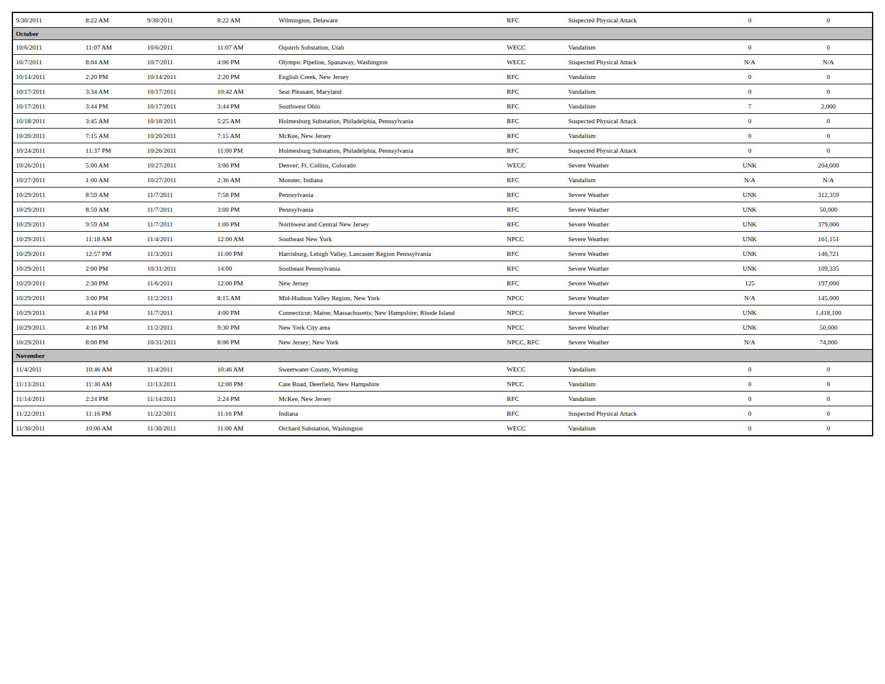| 9/30/2011 | 8:22 AM | 9/30/2011 | 8:22 AM | Wilmington, Delaware | RFC | Suspected Physical Attack | 0 | 0 |
| October |
| 10/6/2011 | 11:07 AM | 10/6/2011 | 11:07 AM | Oquirrh Substation, Utah | WECC | Vandalism | 0 | 0 |
| 10/7/2011 | 8:04 AM | 10/7/2011 | 4:00 PM | Olympic Pipeline, Spanaway, Washington | WECC | Suspected Physical Attack | N/A | N/A |
| 10/14/2011 | 2:20 PM | 10/14/2011 | 2:20 PM | English Creek, New Jersey | RFC | Vandalism | 0 | 0 |
| 10/17/2011 | 3:34 AM | 10/17/2011 | 10:42 AM | Seat Pleasant, Maryland | RFC | Vandalism | 0 | 0 |
| 10/17/2011 | 3:44 PM | 10/17/2011 | 3:44 PM | Southwest Ohio | RFC | Vandalism | 7 | 2,000 |
| 10/18/2011 | 3:45 AM | 10/18/2011 | 5:25 AM | Holmesburg Substation, Philadelphia, Pennsylvania | RFC | Suspected Physical Attack | 0 | 0 |
| 10/20/2011 | 7:15 AM | 10/20/2011 | 7:15 AM | McKee, New Jersey | RFC | Vandalism | 0 | 0 |
| 10/24/2011 | 11:37 PM | 10/26/2011 | 11:00 PM | Holmesburg Substation, Philadelphia, Pennsylvania | RFC | Suspected Physical Attack | 0 | 0 |
| 10/26/2011 | 5:00 AM | 10/27/2011 | 3:00 PM | Denver; Ft. Collins, Colorado | WECC | Severe Weather | UNK | 204,000 |
| 10/27/2011 | 1:00 AM | 10/27/2011 | 2:36 AM | Munster, Indiana | RFC | Vandalism | N/A | N/A |
| 10/29/2011 | 8:59 AM | 11/7/2011 | 7:58 PM | Pennsylvania | RFC | Severe Weather | UNK | 312,359 |
| 10/29/2011 | 8:59 AM | 11/7/2011 | 3:00 PM | Pennsylvania | RFC | Severe Weather | UNK | 50,000 |
| 10/29/2011 | 9:59 AM | 11/7/2011 | 1:00 PM | Northwest and Central New Jersey | RFC | Severe Weather | UNK | 379,000 |
| 10/29/2011 | 11:18 AM | 11/4/2011 | 12:00 AM | Southeast New York | NPCC | Severe Weather | UNK | 161,151 |
| 10/29/2011 | 12:57 PM | 11/3/2011 | 11:00 PM | Harrisburg, Lehigh Valley, Lancaster Region Pennsylvania | RFC | Severe Weather | UNK | 146,721 |
| 10/29/2011 | 2:00 PM | 10/31/2011 | 14:00 | Southeast Pennsylvania | RFC | Severe Weather | UNK | 109,335 |
| 10/29/2011 | 2:30 PM | 11/6/2011 | 12:00 PM | New Jersey | RFC | Severe Weather | 125 | 197,000 |
| 10/29/2011 | 3:00 PM | 11/2/2011 | 8:15 AM | Mid-Hudson Valley Region, New York | NPCC | Severe Weather | N/A | 145,000 |
| 10/29/2011 | 4:14 PM | 11/7/2011 | 4:00 PM | Connecticut; Maine; Massachusetts; New Hampshire; Rhode Island | NPCC | Severe Weather | UNK | 1,418,100 |
| 10/29/2011 | 4:16 PM | 11/2/2011 | 9:30 PM | New York City area | NPCC | Severe Weather | UNK | 50,000 |
| 10/29/2011 | 8:00 PM | 10/31/2011 | 8:00 PM | New Jersey; New York | NPCC, RFC | Severe Weather | N/A | 74,000 |
| November |
| 11/4/2011 | 10:46 AM | 11/4/2011 | 10:46 AM | Sweetwater County, Wyoming | WECC | Vandalism | 0 | 0 |
| 11/13/2011 | 11:30 AM | 11/13/2011 | 12:00 PM | Cate Road, Deerfield, New Hampshire | NPCC | Vandalism | 0 | 0 |
| 11/14/2011 | 2:24 PM | 11/14/2011 | 2:24 PM | McKee, New Jersey | RFC | Vandalism | 0 | 0 |
| 11/22/2011 | 11:16 PM | 11/22/2011 | 11:16 PM | Indiana | RFC | Suspected Physical Attack | 0 | 0 |
| 11/30/2011 | 10:00 AM | 11/30/2011 | 11:00 AM | Orchard Substation, Washington | WECC | Vandalism | 0 | 0 |